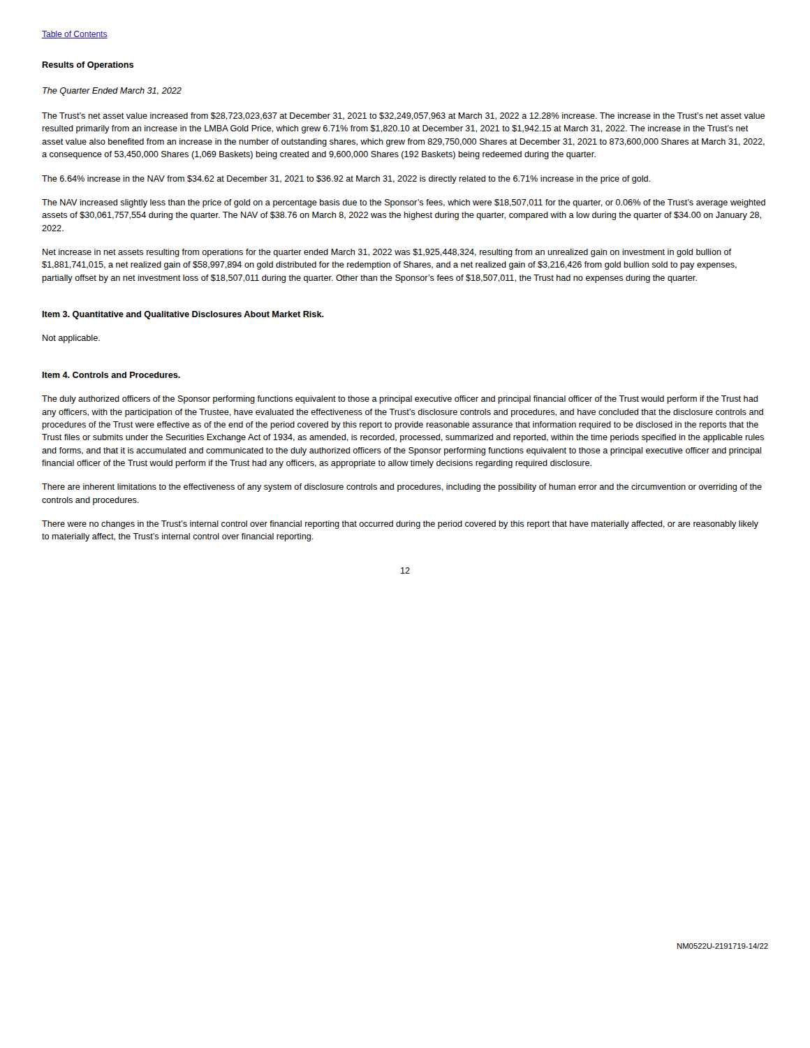Table of Contents
Results of Operations
The Quarter Ended March 31, 2022
The Trust’s net asset value increased from $28,723,023,637 at December 31, 2021 to $32,249,057,963 at March 31, 2022 a 12.28% increase. The increase in the Trust’s net asset value resulted primarily from an increase in the LMBA Gold Price, which grew 6.71% from $1,820.10 at December 31, 2021 to $1,942.15 at March 31, 2022. The increase in the Trust’s net asset value also benefited from an increase in the number of outstanding shares, which grew from 829,750,000 Shares at December 31, 2021 to 873,600,000 Shares at March 31, 2022, a consequence of 53,450,000 Shares (1,069 Baskets) being created and 9,600,000 Shares (192 Baskets) being redeemed during the quarter.
The 6.64% increase in the NAV from $34.62 at December 31, 2021 to $36.92 at March 31, 2022 is directly related to the 6.71% increase in the price of gold.
The NAV increased slightly less than the price of gold on a percentage basis due to the Sponsor’s fees, which were $18,507,011 for the quarter, or 0.06% of the Trust’s average weighted assets of $30,061,757,554 during the quarter. The NAV of $38.76 on March 8, 2022 was the highest during the quarter, compared with a low during the quarter of $34.00 on January 28, 2022.
Net increase in net assets resulting from operations for the quarter ended March 31, 2022 was $1,925,448,324, resulting from an unrealized gain on investment in gold bullion of $1,881,741,015, a net realized gain of $58,997,894 on gold distributed for the redemption of Shares, and a net realized gain of $3,216,426 from gold bullion sold to pay expenses, partially offset by an net investment loss of $18,507,011 during the quarter. Other than the Sponsor’s fees of $18,507,011, the Trust had no expenses during the quarter.
Item 3. Quantitative and Qualitative Disclosures About Market Risk.
Not applicable.
Item 4. Controls and Procedures.
The duly authorized officers of the Sponsor performing functions equivalent to those a principal executive officer and principal financial officer of the Trust would perform if the Trust had any officers, with the participation of the Trustee, have evaluated the effectiveness of the Trust’s disclosure controls and procedures, and have concluded that the disclosure controls and procedures of the Trust were effective as of the end of the period covered by this report to provide reasonable assurance that information required to be disclosed in the reports that the Trust files or submits under the Securities Exchange Act of 1934, as amended, is recorded, processed, summarized and reported, within the time periods specified in the applicable rules and forms, and that it is accumulated and communicated to the duly authorized officers of the Sponsor performing functions equivalent to those a principal executive officer and principal financial officer of the Trust would perform if the Trust had any officers, as appropriate to allow timely decisions regarding required disclosure.
There are inherent limitations to the effectiveness of any system of disclosure controls and procedures, including the possibility of human error and the circumvention or overriding of the controls and procedures.
There were no changes in the Trust’s internal control over financial reporting that occurred during the period covered by this report that have materially affected, or are reasonably likely to materially affect, the Trust’s internal control over financial reporting.
12
NM0522U-2191719-14/22